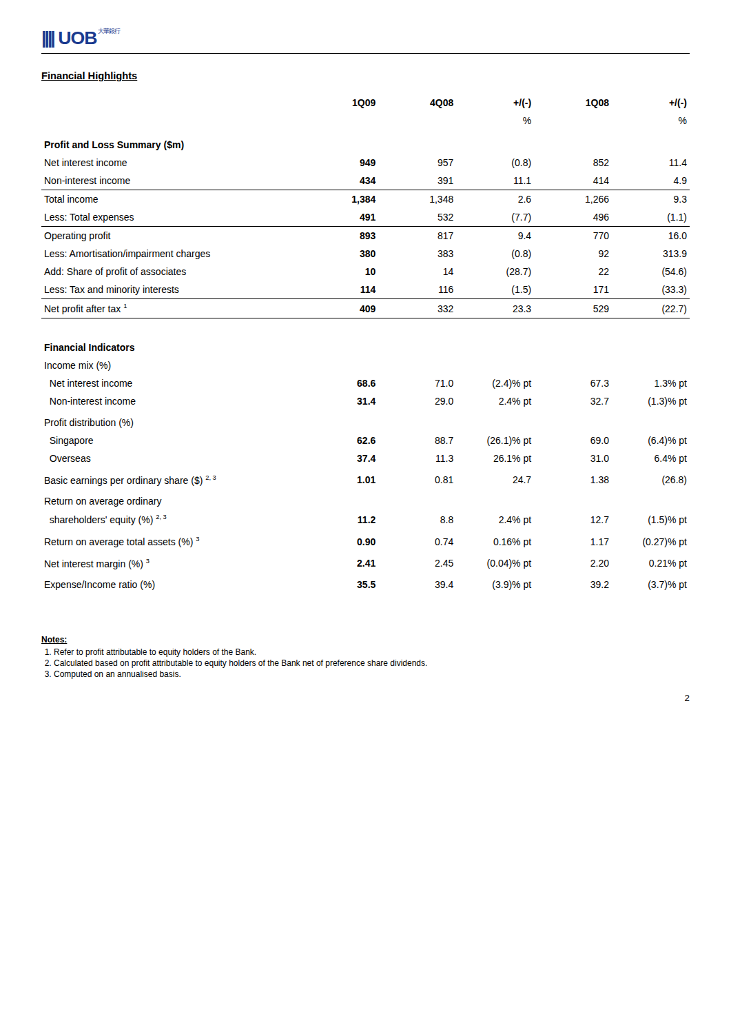|||| UOB大華銀行
Financial Highlights
| | 1Q09 | 4Q08 | +/(-) | 1Q08 | +/(-) |
| --- | --- | --- | --- | --- | --- |
| | | | % | | % |
| Profit and Loss Summary ($m) | | | | | |
| Net interest income | 949 | 957 | (0.8) | 852 | 11.4 |
| Non-interest income | 434 | 391 | 11.1 | 414 | 4.9 |
| Total income | 1,384 | 1,348 | 2.6 | 1,266 | 9.3 |
| Less: Total expenses | 491 | 532 | (7.7) | 496 | (1.1) |
| Operating profit | 893 | 817 | 9.4 | 770 | 16.0 |
| Less: Amortisation/impairment charges | 380 | 383 | (0.8) | 92 | 313.9 |
| Add: Share of profit of associates | 10 | 14 | (28.7) | 22 | (54.6) |
| Less: Tax and minority interests | 114 | 116 | (1.5) | 171 | (33.3) |
| Net profit after tax 1 | 409 | 332 | 23.3 | 529 | (22.7) |
| Financial Indicators | | | | | |
| Income mix (%) | | | | | |
| Net interest income | 68.6 | 71.0 | (2.4)% pt | 67.3 | 1.3% pt |
| Non-interest income | 31.4 | 29.0 | 2.4% pt | 32.7 | (1.3)% pt |
| Profit distribution (%) | | | | | |
| Singapore | 62.6 | 88.7 | (26.1)% pt | 69.0 | (6.4)% pt |
| Overseas | 37.4 | 11.3 | 26.1% pt | 31.0 | 6.4% pt |
| Basic earnings per ordinary share ($) 2, 3 | 1.01 | 0.81 | 24.7 | 1.38 | (26.8) |
| Return on average ordinary | | | | | |
| shareholders' equity (%) 2, 3 | 11.2 | 8.8 | 2.4% pt | 12.7 | (1.5)% pt |
| Return on average total assets (%) 3 | 0.90 | 0.74 | 0.16% pt | 1.17 | (0.27)% pt |
| Net interest margin (%) 3 | 2.41 | 2.45 | (0.04)% pt | 2.20 | 0.21% pt |
| Expense/Income ratio (%) | 35.5 | 39.4 | (3.9)% pt | 39.2 | (3.7)% pt |
Notes:
Refer to profit attributable to equity holders of the Bank.
Calculated based on profit attributable to equity holders of the Bank net of preference share dividends.
Computed on an annualised basis.
2